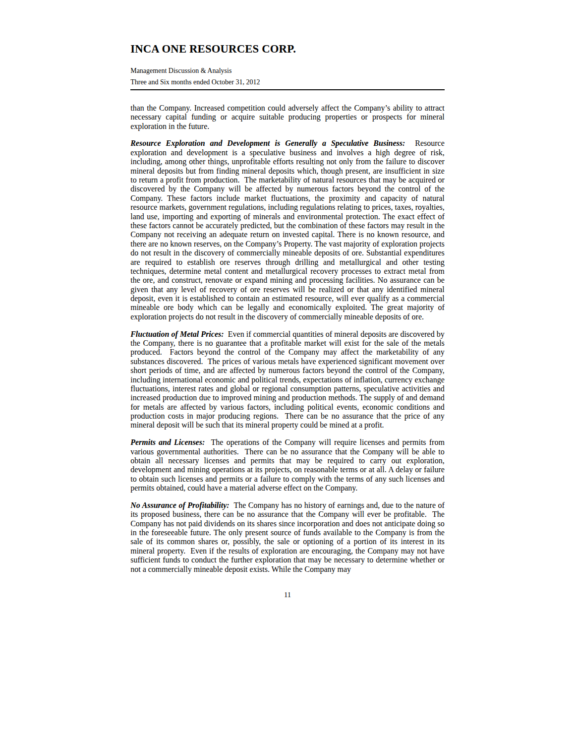INCA ONE RESOURCES CORP.
Management Discussion & Analysis
Three and Six months ended October 31, 2012
than the Company. Increased competition could adversely affect the Company’s ability to attract necessary capital funding or acquire suitable producing properties or prospects for mineral exploration in the future.
Resource Exploration and Development is Generally a Speculative Business: Resource exploration and development is a speculative business and involves a high degree of risk, including, among other things, unprofitable efforts resulting not only from the failure to discover mineral deposits but from finding mineral deposits which, though present, are insufficient in size to return a profit from production. The marketability of natural resources that may be acquired or discovered by the Company will be affected by numerous factors beyond the control of the Company. These factors include market fluctuations, the proximity and capacity of natural resource markets, government regulations, including regulations relating to prices, taxes, royalties, land use, importing and exporting of minerals and environmental protection. The exact effect of these factors cannot be accurately predicted, but the combination of these factors may result in the Company not receiving an adequate return on invested capital. There is no known resource, and there are no known reserves, on the Company’s Property. The vast majority of exploration projects do not result in the discovery of commercially mineable deposits of ore. Substantial expenditures are required to establish ore reserves through drilling and metallurgical and other testing techniques, determine metal content and metallurgical recovery processes to extract metal from the ore, and construct, renovate or expand mining and processing facilities. No assurance can be given that any level of recovery of ore reserves will be realized or that any identified mineral deposit, even it is established to contain an estimated resource, will ever qualify as a commercial mineable ore body which can be legally and economically exploited. The great majority of exploration projects do not result in the discovery of commercially mineable deposits of ore.
Fluctuation of Metal Prices: Even if commercial quantities of mineral deposits are discovered by the Company, there is no guarantee that a profitable market will exist for the sale of the metals produced. Factors beyond the control of the Company may affect the marketability of any substances discovered. The prices of various metals have experienced significant movement over short periods of time, and are affected by numerous factors beyond the control of the Company, including international economic and political trends, expectations of inflation, currency exchange fluctuations, interest rates and global or regional consumption patterns, speculative activities and increased production due to improved mining and production methods. The supply of and demand for metals are affected by various factors, including political events, economic conditions and production costs in major producing regions. There can be no assurance that the price of any mineral deposit will be such that its mineral property could be mined at a profit.
Permits and Licenses: The operations of the Company will require licenses and permits from various governmental authorities. There can be no assurance that the Company will be able to obtain all necessary licenses and permits that may be required to carry out exploration, development and mining operations at its projects, on reasonable terms or at all. A delay or failure to obtain such licenses and permits or a failure to comply with the terms of any such licenses and permits obtained, could have a material adverse effect on the Company.
No Assurance of Profitability: The Company has no history of earnings and, due to the nature of its proposed business, there can be no assurance that the Company will ever be profitable. The Company has not paid dividends on its shares since incorporation and does not anticipate doing so in the foreseeable future. The only present source of funds available to the Company is from the sale of its common shares or, possibly, the sale or optioning of a portion of its interest in its mineral property. Even if the results of exploration are encouraging, the Company may not have sufficient funds to conduct the further exploration that may be necessary to determine whether or not a commercially mineable deposit exists. While the Company may
11